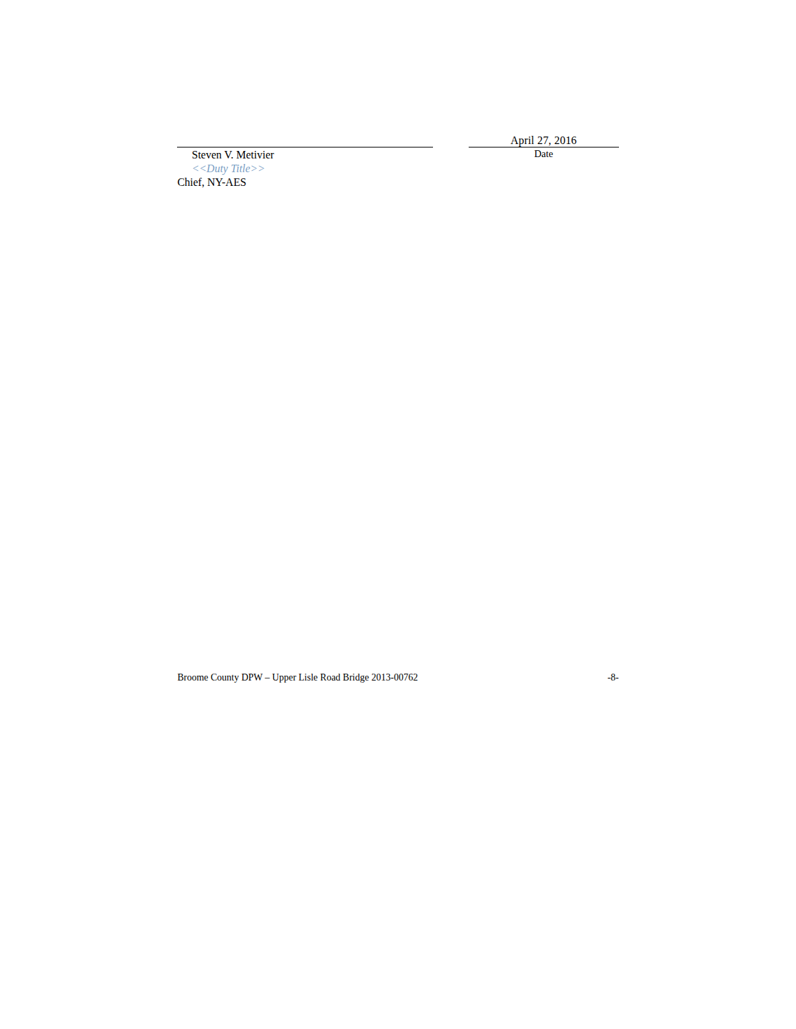| | | April 27, 2016 |
| Steven V. Metivier | | Date |
<<Duty Title>> Chief, NY-AES
| Broome County DPW – Upper Lisle Road Bridge 2013-00762 | -8- |